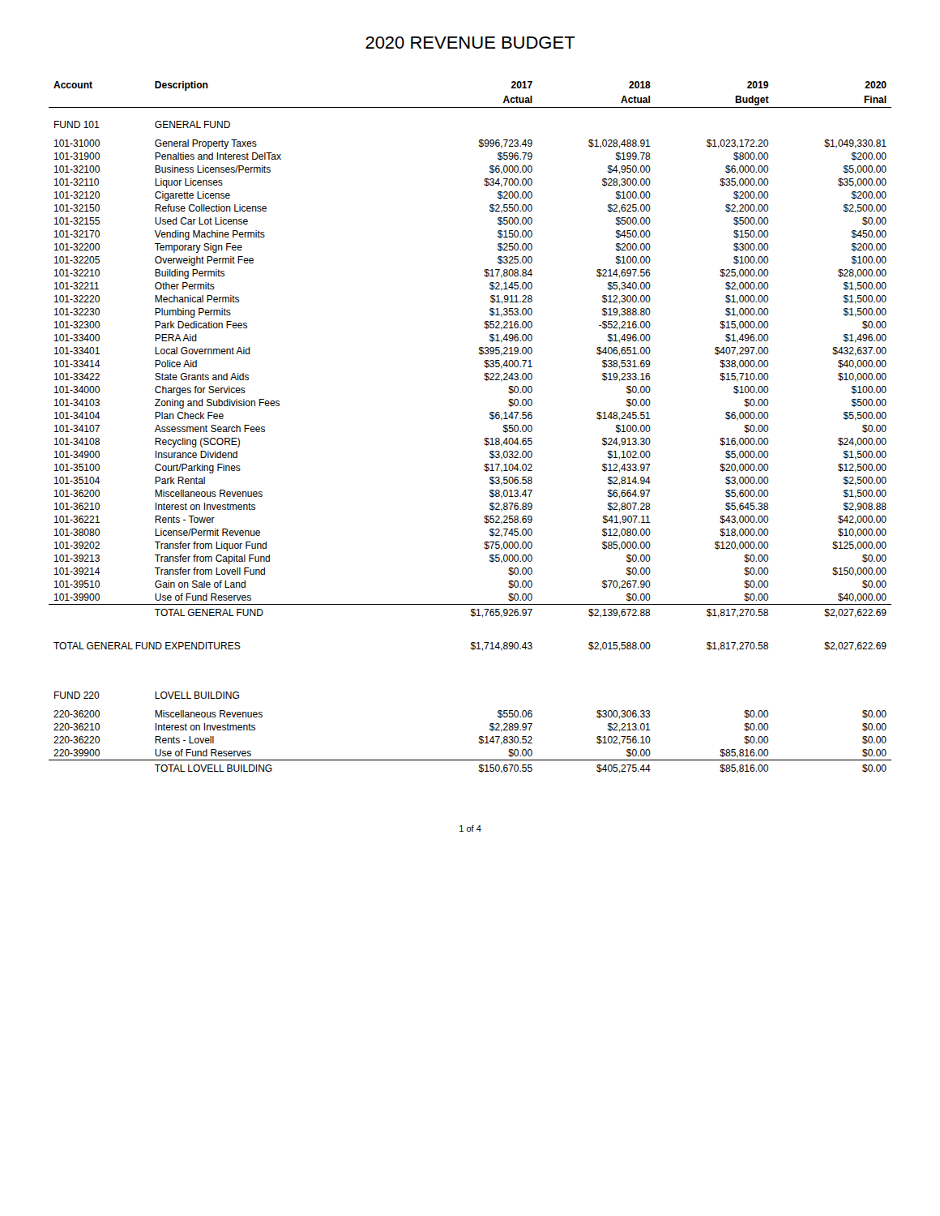2020 REVENUE BUDGET
| Account | Description | 2017 | 2018 | 2019 | 2020 |
| --- | --- | --- | --- | --- | --- |
| | | Actual | Actual | Budget | Final |
| FUND 101 | GENERAL FUND | | | | |
| 101-31000 | General Property Taxes | $996,723.49 | $1,028,488.91 | $1,023,172.20 | $1,049,330.81 |
| 101-31900 | Penalties and Interest DelTax | $596.79 | $199.78 | $800.00 | $200.00 |
| 101-32100 | Business Licenses/Permits | $6,000.00 | $4,950.00 | $6,000.00 | $5,000.00 |
| 101-32110 | Liquor Licenses | $34,700.00 | $28,300.00 | $35,000.00 | $35,000.00 |
| 101-32120 | Cigarette License | $200.00 | $100.00 | $200.00 | $200.00 |
| 101-32150 | Refuse Collection License | $2,550.00 | $2,625.00 | $2,200.00 | $2,500.00 |
| 101-32155 | Used Car Lot License | $500.00 | $500.00 | $500.00 | $0.00 |
| 101-32170 | Vending Machine Permits | $150.00 | $450.00 | $150.00 | $450.00 |
| 101-32200 | Temporary Sign Fee | $250.00 | $200.00 | $300.00 | $200.00 |
| 101-32205 | Overweight Permit Fee | $325.00 | $100.00 | $100.00 | $100.00 |
| 101-32210 | Building Permits | $17,808.84 | $214,697.56 | $25,000.00 | $28,000.00 |
| 101-32211 | Other Permits | $2,145.00 | $5,340.00 | $2,000.00 | $1,500.00 |
| 101-32220 | Mechanical Permits | $1,911.28 | $12,300.00 | $1,000.00 | $1,500.00 |
| 101-32230 | Plumbing Permits | $1,353.00 | $19,388.80 | $1,000.00 | $1,500.00 |
| 101-32300 | Park Dedication Fees | $52,216.00 | -$52,216.00 | $15,000.00 | $0.00 |
| 101-33400 | PERA Aid | $1,496.00 | $1,496.00 | $1,496.00 | $1,496.00 |
| 101-33401 | Local Government Aid | $395,219.00 | $406,651.00 | $407,297.00 | $432,637.00 |
| 101-33414 | Police Aid | $35,400.71 | $38,531.69 | $38,000.00 | $40,000.00 |
| 101-33422 | State Grants and Aids | $22,243.00 | $19,233.16 | $15,710.00 | $10,000.00 |
| 101-34000 | Charges for Services | $0.00 | $0.00 | $100.00 | $100.00 |
| 101-34103 | Zoning and Subdivision Fees | $0.00 | $0.00 | $0.00 | $500.00 |
| 101-34104 | Plan Check Fee | $6,147.56 | $148,245.51 | $6,000.00 | $5,500.00 |
| 101-34107 | Assessment Search Fees | $50.00 | $100.00 | $0.00 | $0.00 |
| 101-34108 | Recycling (SCORE) | $18,404.65 | $24,913.30 | $16,000.00 | $24,000.00 |
| 101-34900 | Insurance Dividend | $3,032.00 | $1,102.00 | $5,000.00 | $1,500.00 |
| 101-35100 | Court/Parking Fines | $17,104.02 | $12,433.97 | $20,000.00 | $12,500.00 |
| 101-35104 | Park Rental | $3,506.58 | $2,814.94 | $3,000.00 | $2,500.00 |
| 101-36200 | Miscellaneous Revenues | $8,013.47 | $6,664.97 | $5,600.00 | $1,500.00 |
| 101-36210 | Interest on Investments | $2,876.89 | $2,807.28 | $5,645.38 | $2,908.88 |
| 101-36221 | Rents - Tower | $52,258.69 | $41,907.11 | $43,000.00 | $42,000.00 |
| 101-38080 | License/Permit Revenue | $2,745.00 | $12,080.00 | $18,000.00 | $10,000.00 |
| 101-39202 | Transfer from Liquor Fund | $75,000.00 | $85,000.00 | $120,000.00 | $125,000.00 |
| 101-39213 | Transfer from Capital Fund | $5,000.00 | $0.00 | $0.00 | $0.00 |
| 101-39214 | Transfer from Lovell Fund | $0.00 | $0.00 | $0.00 | $150,000.00 |
| 101-39510 | Gain on Sale of Land | $0.00 | $70,267.90 | $0.00 | $0.00 |
| 101-39900 | Use of Fund Reserves | $0.00 | $0.00 | $0.00 | $40,000.00 |
| | TOTAL GENERAL FUND | $1,765,926.97 | $2,139,672.88 | $1,817,270.58 | $2,027,622.69 |
| TOTAL GENERAL FUND EXPENDITURES | $1,714,890.43 | $2,015,588.00 | $1,817,270.58 | $2,027,622.69 |
| FUND 220 | LOVELL BUILDING | | | | |
| 220-36200 | Miscellaneous Revenues | $550.06 | $300,306.33 | $0.00 | $0.00 |
| 220-36210 | Interest on Investments | $2,289.97 | $2,213.01 | $0.00 | $0.00 |
| 220-36220 | Rents - Lovell | $147,830.52 | $102,756.10 | $0.00 | $0.00 |
| 220-39900 | Use of Fund Reserves | $0.00 | $0.00 | $85,816.00 | $0.00 |
| | TOTAL LOVELL BUILDING | $150,670.55 | $405,275.44 | $85,816.00 | $0.00 |
1 of 4